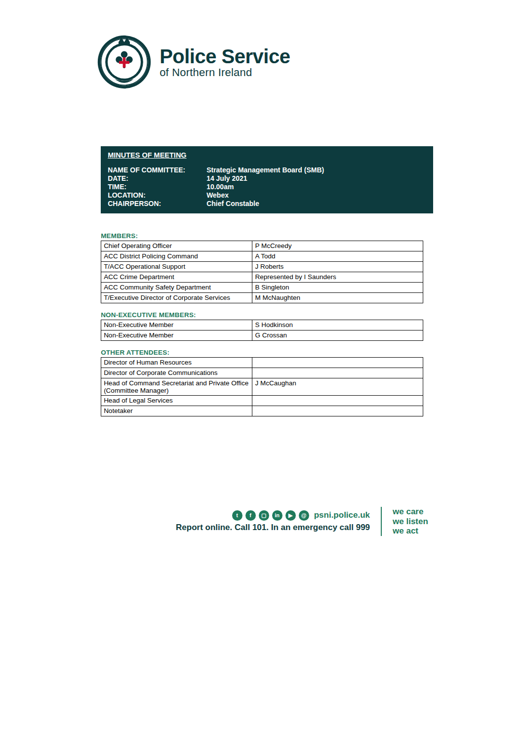Police Service
of Northern Ireland
MINUTES OF MEETING
NAME OF COMMITTEE:
Strategic Management Board (SMB)
DATE:
14 July 2021
TIME:
10.00am
LOCATION:
Webex
CHAIRPERSON:
Chief Constable
MEMBERS:
| Chief Operating Officer | P McCreedy |
| ACC District Policing Command | A Todd |
| T/ACC Operational Support | J Roberts |
| ACC Crime Department | Represented by I Saunders |
| ACC Community Safety Department | B Singleton |
| T/Executive Director of Corporate Services | M McNaughten |
NON-EXECUTIVE MEMBERS:
| Non-Executive Member | S Hodkinson |
| Non-Executive Member | G Crossan |
OTHER ATTENDEES:
| Director of Human Resources | |
| Director of Corporate Communications | |
| Head of Command Secretariat and Private Office (Committee Manager) | J McCaughan |
| Head of Legal Services | |
| Notetaker | |
t f ▢ in ▶ @ psni.police.uk
Report online. Call 101. In an emergency call 999
we care
we listen
we act